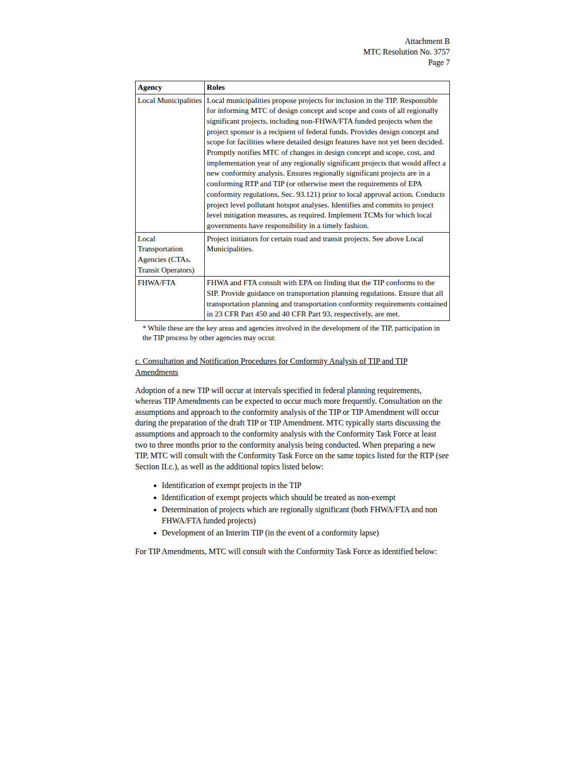Attachment B
MTC Resolution No. 3757
Page 7
| Agency | Roles |
| --- | --- |
| Local Municipalities | Local municipalities propose projects for inclusion in the TIP. Responsible for informing MTC of design concept and scope and costs of all regionally significant projects, including non-FHWA/FTA funded projects when the project sponsor is a recipient of federal funds. Provides design concept and scope for facilities where detailed design features have not yet been decided. Promptly notifies MTC of changes in design concept and scope, cost, and implementation year of any regionally significant projects that would affect a new conformity analysis. Ensures regionally significant projects are in a conforming RTP and TIP (or otherwise meet the requirements of EPA conformity regulations, Sec. 93.121) prior to local approval action. Conducts project level pollutant hotspot analyses. Identifies and commits to project level mitigation measures, as required. Implement TCMs for which local governments have responsibility in a timely fashion. |
| Local Transportation Agencies (CTAs, Transit Operators) | Project initiators for certain road and transit projects. See above Local Municipalities. |
| FHWA/FTA | FHWA and FTA consult with EPA on finding that the TIP conforms to the SIP. Provide guidance on transportation planning regulations. Ensure that all transportation planning and transportation conformity requirements contained in 23 CFR Part 450 and 40 CFR Part 93, respectively, are met. |
* While these are the key areas and agencies involved in the development of the TIP, participation in the TIP process by other agencies may occur.
c. Consultation and Notification Procedures for Conformity Analysis of TIP and TIP Amendments
Adoption of a new TIP will occur at intervals specified in federal planning requirements, whereas TIP Amendments can be expected to occur much more frequently. Consultation on the assumptions and approach to the conformity analysis of the TIP or TIP Amendment will occur during the preparation of the draft TIP or TIP Amendment. MTC typically starts discussing the assumptions and approach to the conformity analysis with the Conformity Task Force at least two to three months prior to the conformity analysis being conducted. When preparing a new TIP, MTC will consult with the Conformity Task Force on the same topics listed for the RTP (see Section II.c.), as well as the additional topics listed below:
Identification of exempt projects in the TIP
Identification of exempt projects which should be treated as non-exempt
Determination of projects which are regionally significant (both FHWA/FTA and non FHWA/FTA funded projects)
Development of an Interim TIP (in the event of a conformity lapse)
For TIP Amendments, MTC will consult with the Conformity Task Force as identified below: